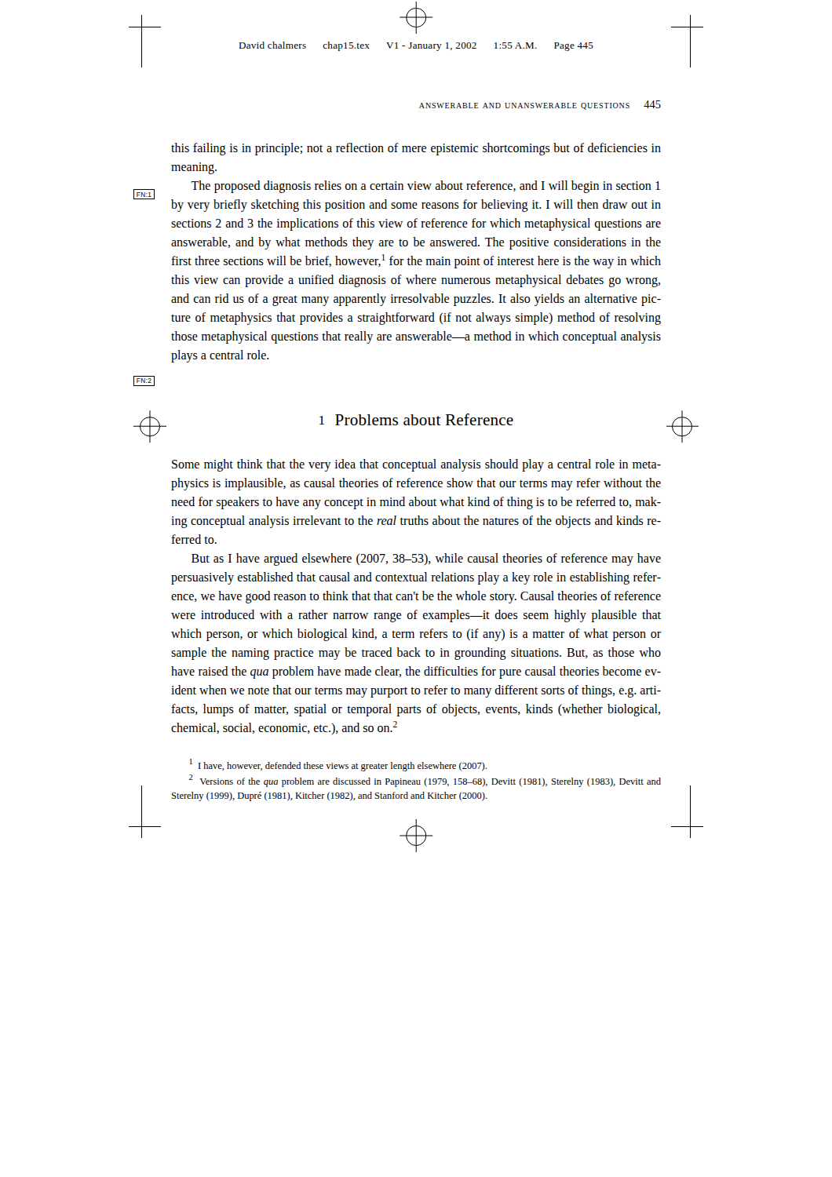FN:1
FN:2
David chalmers chap15.tex V1 - January 1, 20021:55 A.M. Page 445
answerable and unanswerable questions445
this failing is in principle; not a reflection of mere epistemic shortcomings but of deficiencies in meaning.
The proposed diagnosis relies on a certain view about reference, and I will begin in section 1 by very briefly sketching this position and some reasons for believing it. I will then draw out in sections 2 and 3 the implications of this view of reference for which metaphysical questions are answerable, and by what methods they are to be answered. The positive considerations in the first three sections will be brief, however,1 for the main point of interest here is the way in which this view can provide a unified diagnosis of where numerous metaphysical debates go wrong, and can rid us of a great many apparently irresolvable puzzles. It also yields an alternative picture of metaphysics that provides a straightforward (if not always simple) method of resolving those metaphysical questions that really are answerable—a method in which conceptual analysis plays a central role.
1 Problems about Reference
Some might think that the very idea that conceptual analysis should play a central role in metaphysics is implausible, as causal theories of reference show that our terms may refer without the need for speakers to have any concept in mind about what kind of thing is to be referred to, making conceptual analysis irrelevant to the real truths about the natures of the objects and kinds referred to.
But as I have argued elsewhere (2007, 38–53), while causal theories of reference may have persuasively established that causal and contextual relations play a key role in establishing reference, we have good reason to think that that can't be the whole story. Causal theories of reference were introduced with a rather narrow range of examples—it does seem highly plausible that which person, or which biological kind, a term refers to (if any) is a matter of what person or sample the naming practice may be traced back to in grounding situations. But, as those who have raised the qua problem have made clear, the difficulties for pure causal theories become evident when we note that our terms may purport to refer to many different sorts of things, e.g. artifacts, lumps of matter, spatial or temporal parts of objects, events, kinds (whether biological, chemical, social, economic, etc.), and so on.2
1 I have, however, defended these views at greater length elsewhere (2007).
2 Versions of the qua problem are discussed in Papineau (1979, 158–68), Devitt (1981), Sterelny (1983), Devitt and Sterelny (1999), Dupré (1981), Kitcher (1982), and Stanford and Kitcher (2000).